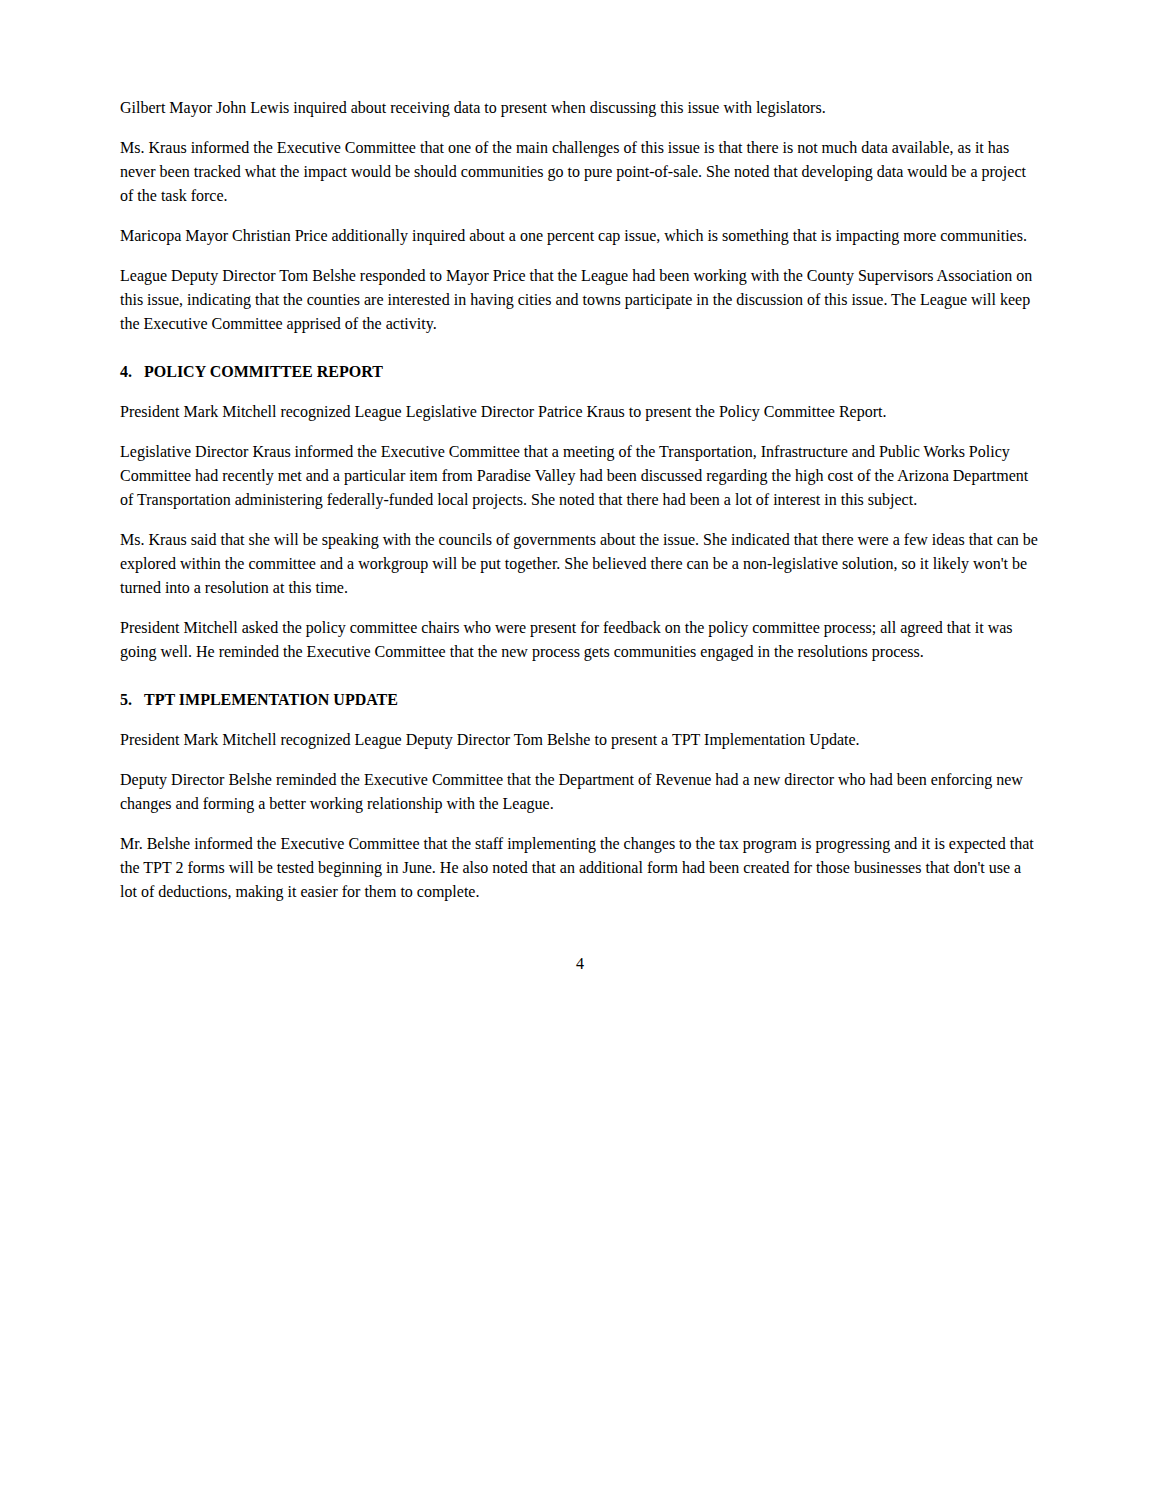Gilbert Mayor John Lewis inquired about receiving data to present when discussing this issue with legislators.
Ms. Kraus informed the Executive Committee that one of the main challenges of this issue is that there is not much data available, as it has never been tracked what the impact would be should communities go to pure point-of-sale. She noted that developing data would be a project of the task force.
Maricopa Mayor Christian Price additionally inquired about a one percent cap issue, which is something that is impacting more communities.
League Deputy Director Tom Belshe responded to Mayor Price that the League had been working with the County Supervisors Association on this issue, indicating that the counties are interested in having cities and towns participate in the discussion of this issue. The League will keep the Executive Committee apprised of the activity.
4. POLICY COMMITTEE REPORT
President Mark Mitchell recognized League Legislative Director Patrice Kraus to present the Policy Committee Report.
Legislative Director Kraus informed the Executive Committee that a meeting of the Transportation, Infrastructure and Public Works Policy Committee had recently met and a particular item from Paradise Valley had been discussed regarding the high cost of the Arizona Department of Transportation administering federally-funded local projects. She noted that there had been a lot of interest in this subject.
Ms. Kraus said that she will be speaking with the councils of governments about the issue. She indicated that there were a few ideas that can be explored within the committee and a workgroup will be put together. She believed there can be a non-legislative solution, so it likely won't be turned into a resolution at this time.
President Mitchell asked the policy committee chairs who were present for feedback on the policy committee process; all agreed that it was going well. He reminded the Executive Committee that the new process gets communities engaged in the resolutions process.
5. TPT IMPLEMENTATION UPDATE
President Mark Mitchell recognized League Deputy Director Tom Belshe to present a TPT Implementation Update.
Deputy Director Belshe reminded the Executive Committee that the Department of Revenue had a new director who had been enforcing new changes and forming a better working relationship with the League.
Mr. Belshe informed the Executive Committee that the staff implementing the changes to the tax program is progressing and it is expected that the TPT 2 forms will be tested beginning in June. He also noted that an additional form had been created for those businesses that don't use a lot of deductions, making it easier for them to complete.
4